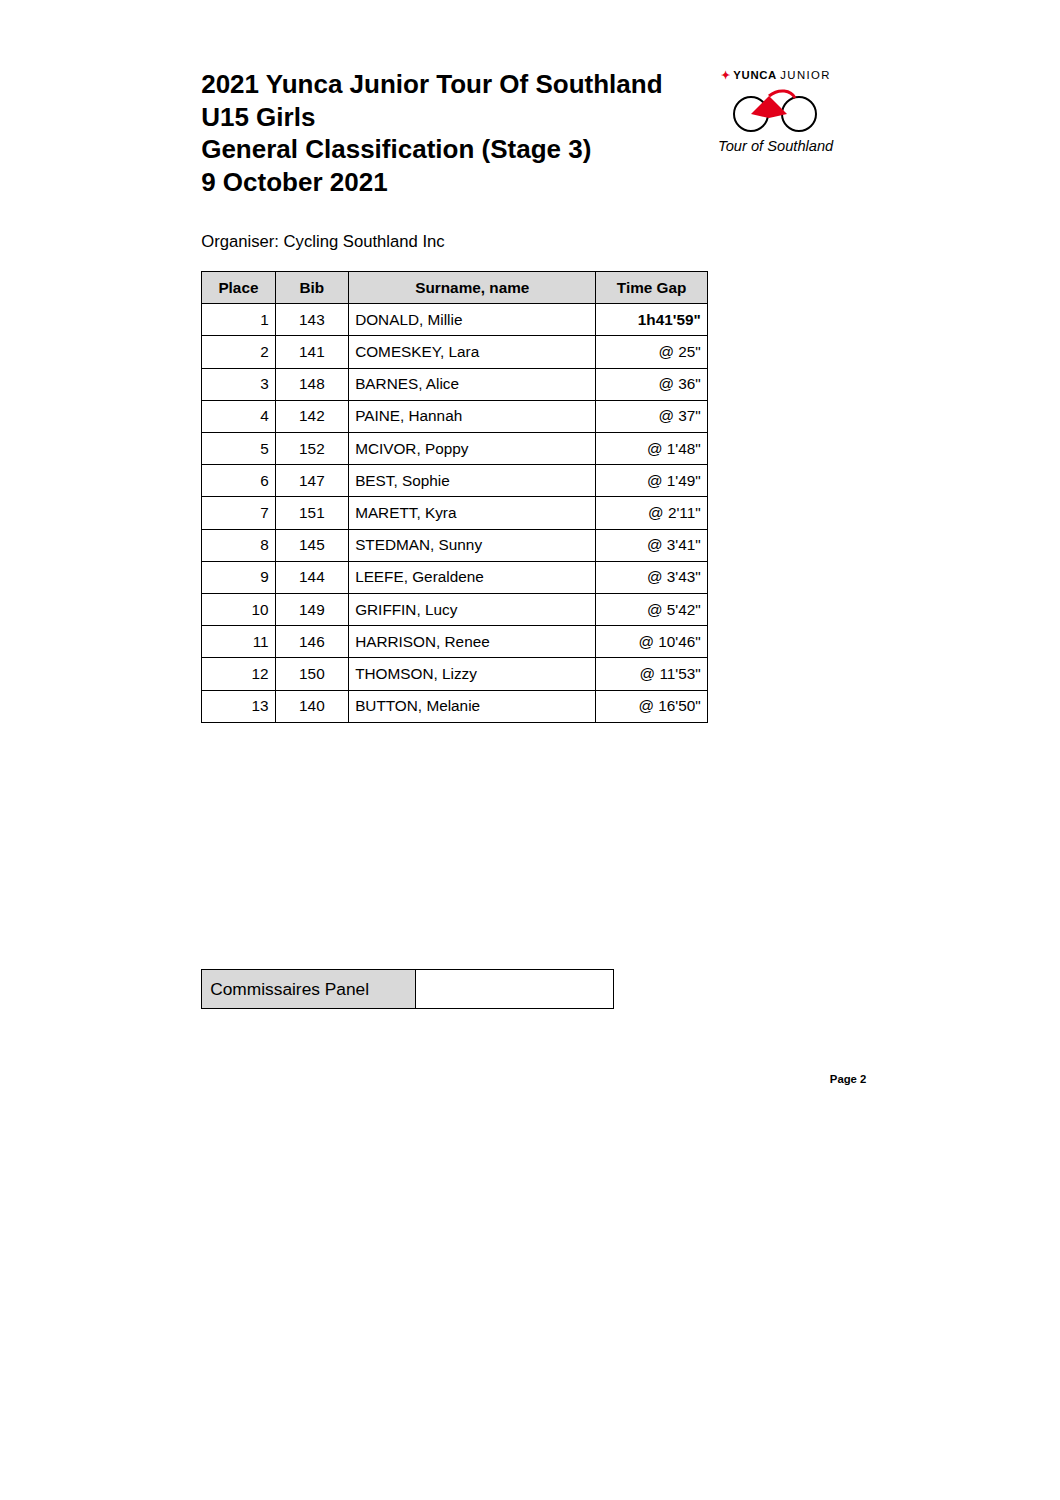2021 Yunca Junior Tour Of Southland U15 Girls
General Classification (Stage 3)
9 October 2021
✦ YUNCA JUNIOR
Tour of Southland
Organiser: Cycling Southland Inc
| Place | Bib | Surname, name | Time Gap |
| --- | --- | --- | --- |
| 1 | 143 | DONALD, Millie | 1h41'59" |
| 2 | 141 | COMESKEY, Lara | @ 25" |
| 3 | 148 | BARNES, Alice | @ 36" |
| 4 | 142 | PAINE, Hannah | @ 37" |
| 5 | 152 | MCIVOR, Poppy | @ 1'48" |
| 6 | 147 | BEST, Sophie | @ 1'49" |
| 7 | 151 | MARETT, Kyra | @ 2'11" |
| 8 | 145 | STEDMAN, Sunny | @ 3'41" |
| 9 | 144 | LEEFE, Geraldene | @ 3'43" |
| 10 | 149 | GRIFFIN, Lucy | @ 5'42" |
| 11 | 146 | HARRISON, Renee | @ 10'46" |
| 12 | 150 | THOMSON, Lizzy | @ 11'53" |
| 13 | 140 | BUTTON, Melanie | @ 16'50" |
| Commissaires Panel | |
Page 2